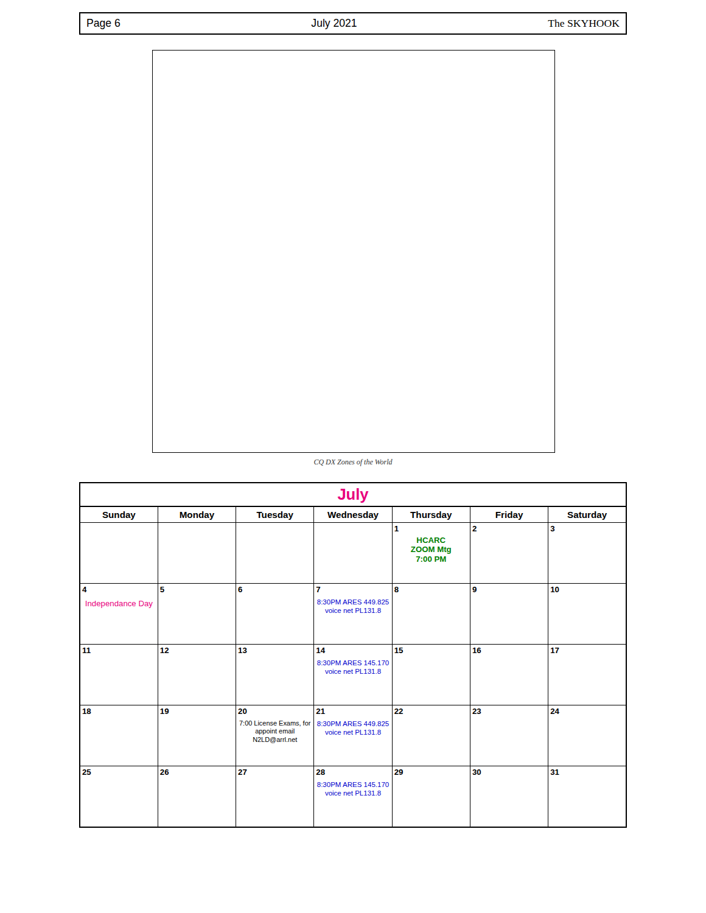Page 6 July 2021 The SKYHOOK
CQ DX Zones of the World
July
| Sunday | Monday | Tuesday | Wednesday | Thursday | Friday | Saturday |
| --- | --- | --- | --- | --- | --- | --- |
| | | | | 1 HCARC ZOOM Mtg 7:00 PM | 2 | 3 |
| 4 Independance Day | 5 | 6 | 7 8:30PM ARES 449.825 voice net PL131.8 | 8 | 9 | 10 |
| 11 | 12 | 13 | 14 8:30PM ARES 145.170 voice net PL131.8 | 15 | 16 | 17 |
| 18 | 19 | 20 7:00 License Exams, for appoint email N2LD@arrl.net | 21 8:30PM ARES 449.825 voice net PL131.8 | 22 | 23 | 24 |
| 25 | 26 | 27 | 28 8:30PM ARES 145.170 voice net PL131.8 | 29 | 30 | 31 |